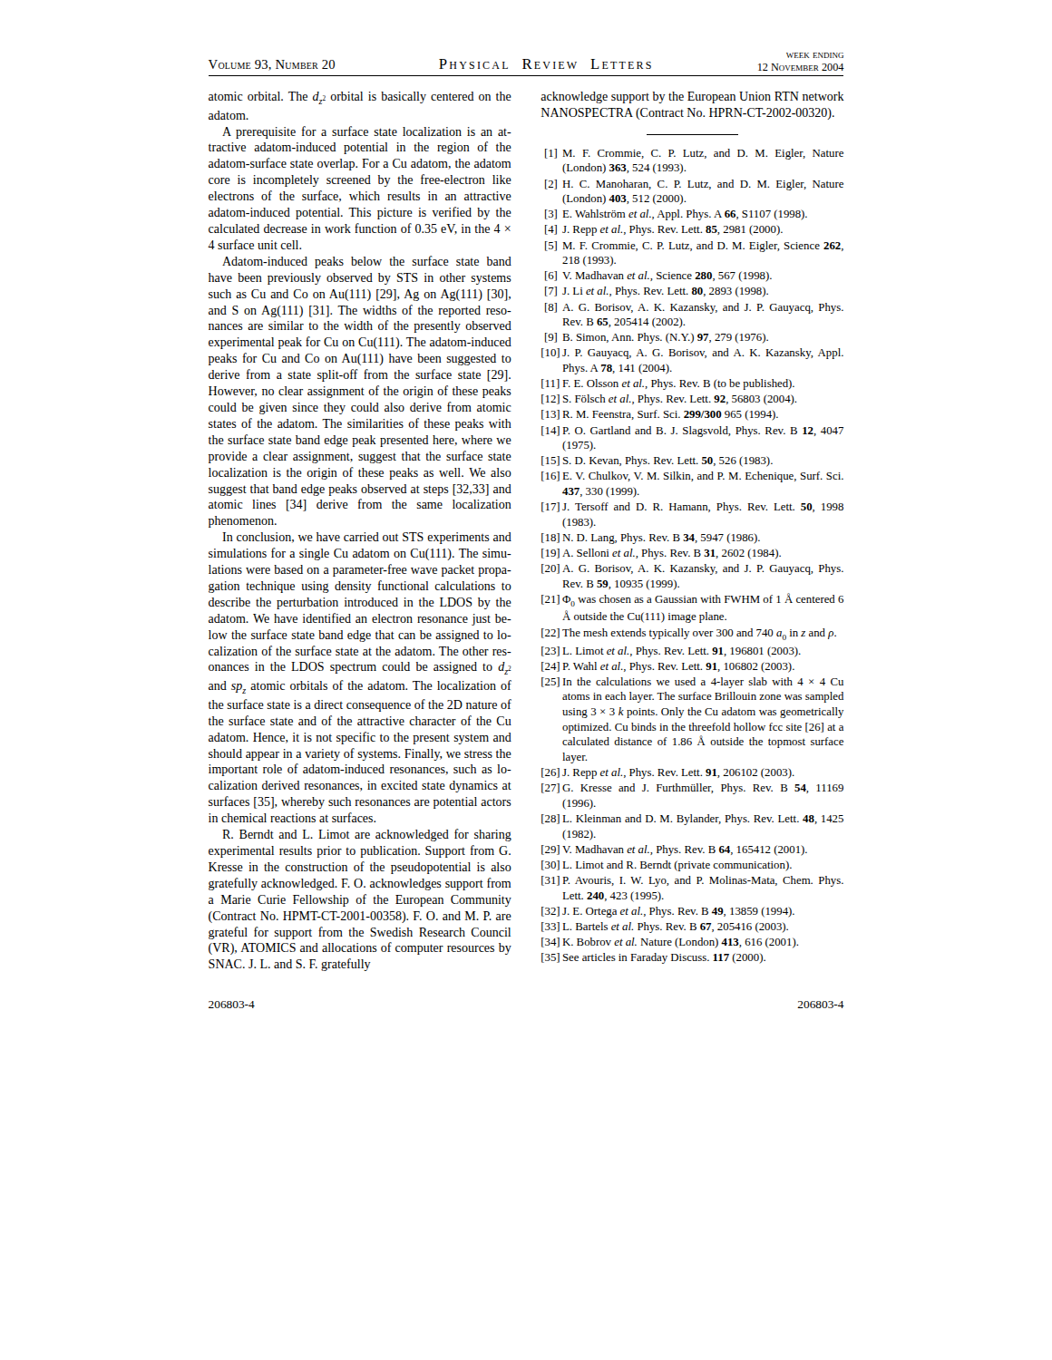Volume 93, Number 20
Physical Review Letters
week ending
12 November 2004
atomic orbital. The dz2 orbital is basically centered on the adatom.
A prerequisite for a surface state localization is an attractive adatom-induced potential in the region of the adatom-surface state overlap. For a Cu adatom, the adatom core is incompletely screened by the free-electron like electrons of the surface, which results in an attractive adatom-induced potential. This picture is verified by the calculated decrease in work function of 0.35 eV, in the 4 × 4 surface unit cell.
Adatom-induced peaks below the surface state band have been previously observed by STS in other systems such as Cu and Co on Au(111) [29], Ag on Ag(111) [30], and S on Ag(111) [31]. The widths of the reported resonances are similar to the width of the presently observed experimental peak for Cu on Cu(111). The adatom-induced peaks for Cu and Co on Au(111) have been suggested to derive from a state split-off from the surface state [29]. However, no clear assignment of the origin of these peaks could be given since they could also derive from atomic states of the adatom. The similarities of these peaks with the surface state band edge peak presented here, where we provide a clear assignment, suggest that the surface state localization is the origin of these peaks as well. We also suggest that band edge peaks observed at steps [32,33] and atomic lines [34] derive from the same localization phenomenon.
In conclusion, we have carried out STS experiments and simulations for a single Cu adatom on Cu(111). The simulations were based on a parameter-free wave packet propagation technique using density functional calculations to describe the perturbation introduced in the LDOS by the adatom. We have identified an electron resonance just below the surface state band edge that can be assigned to localization of the surface state at the adatom. The other resonances in the LDOS spectrum could be assigned to dz2 and spz atomic orbitals of the adatom. The localization of the surface state is a direct consequence of the 2D nature of the surface state and of the attractive character of the Cu adatom. Hence, it is not specific to the present system and should appear in a variety of systems. Finally, we stress the important role of adatom-induced resonances, such as localization derived resonances, in excited state dynamics at surfaces [35], whereby such resonances are potential actors in chemical reactions at surfaces.
R. Berndt and L. Limot are acknowledged for sharing experimental results prior to publication. Support from G. Kresse in the construction of the pseudopotential is also gratefully acknowledged. F. O. acknowledges support from a Marie Curie Fellowship of the European Community (Contract No. HPMT-CT-2001-00358). F. O. and M. P. are grateful for support from the Swedish Research Council (VR), ATOMICS and allocations of computer resources by SNAC. J. L. and S. F. gratefully
acknowledge support by the European Union RTN network NANOSPECTRA (Contract No. HPRN-CT-2002-00320).
[1] M. F. Crommie, C. P. Lutz, and D. M. Eigler, Nature (London) 363, 524 (1993).
[2] H. C. Manoharan, C. P. Lutz, and D. M. Eigler, Nature (London) 403, 512 (2000).
[3] E. Wahlström et al., Appl. Phys. A 66, S1107 (1998).
[4] J. Repp et al., Phys. Rev. Lett. 85, 2981 (2000).
[5] M. F. Crommie, C. P. Lutz, and D. M. Eigler, Science 262, 218 (1993).
[6] V. Madhavan et al., Science 280, 567 (1998).
[7] J. Li et al., Phys. Rev. Lett. 80, 2893 (1998).
[8] A. G. Borisov, A. K. Kazansky, and J. P. Gauyacq, Phys. Rev. B 65, 205414 (2002).
[9] B. Simon, Ann. Phys. (N.Y.) 97, 279 (1976).
[10] J. P. Gauyacq, A. G. Borisov, and A. K. Kazansky, Appl. Phys. A 78, 141 (2004).
[11] F. E. Olsson et al., Phys. Rev. B (to be published).
[12] S. Fölsch et al., Phys. Rev. Lett. 92, 56803 (2004).
[13] R. M. Feenstra, Surf. Sci. 299/300 965 (1994).
[14] P. O. Gartland and B. J. Slagsvold, Phys. Rev. B 12, 4047 (1975).
[15] S. D. Kevan, Phys. Rev. Lett. 50, 526 (1983).
[16] E. V. Chulkov, V. M. Silkin, and P. M. Echenique, Surf. Sci. 437, 330 (1999).
[17] J. Tersoff and D. R. Hamann, Phys. Rev. Lett. 50, 1998 (1983).
[18] N. D. Lang, Phys. Rev. B 34, 5947 (1986).
[19] A. Selloni et al., Phys. Rev. B 31, 2602 (1984).
[20] A. G. Borisov, A. K. Kazansky, and J. P. Gauyacq, Phys. Rev. B 59, 10935 (1999).
[21] Φ0 was chosen as a Gaussian with FWHM of 1 Å centered 6 Å outside the Cu(111) image plane.
[22] The mesh extends typically over 300 and 740 a0 in z and ρ.
[23] L. Limot et al., Phys. Rev. Lett. 91, 196801 (2003).
[24] P. Wahl et al., Phys. Rev. Lett. 91, 106802 (2003).
[25] In the calculations we used a 4-layer slab with 4 × 4 Cu atoms in each layer. The surface Brillouin zone was sampled using 3 × 3 k points. Only the Cu adatom was geometrically optimized. Cu binds in the threefold hollow fcc site [26] at a calculated distance of 1.86 Å outside the topmost surface layer.
[26] J. Repp et al., Phys. Rev. Lett. 91, 206102 (2003).
[27] G. Kresse and J. Furthmüller, Phys. Rev. B 54, 11169 (1996).
[28] L. Kleinman and D. M. Bylander, Phys. Rev. Lett. 48, 1425 (1982).
[29] V. Madhavan et al., Phys. Rev. B 64, 165412 (2001).
[30] L. Limot and R. Berndt (private communication).
[31] P. Avouris, I. W. Lyo, and P. Molinas-Mata, Chem. Phys. Lett. 240, 423 (1995).
[32] J. E. Ortega et al., Phys. Rev. B 49, 13859 (1994).
[33] L. Bartels et al. Phys. Rev. B 67, 205416 (2003).
[34] K. Bobrov et al. Nature (London) 413, 616 (2001).
[35] See articles in Faraday Discuss. 117 (2000).
206803-4
206803-4